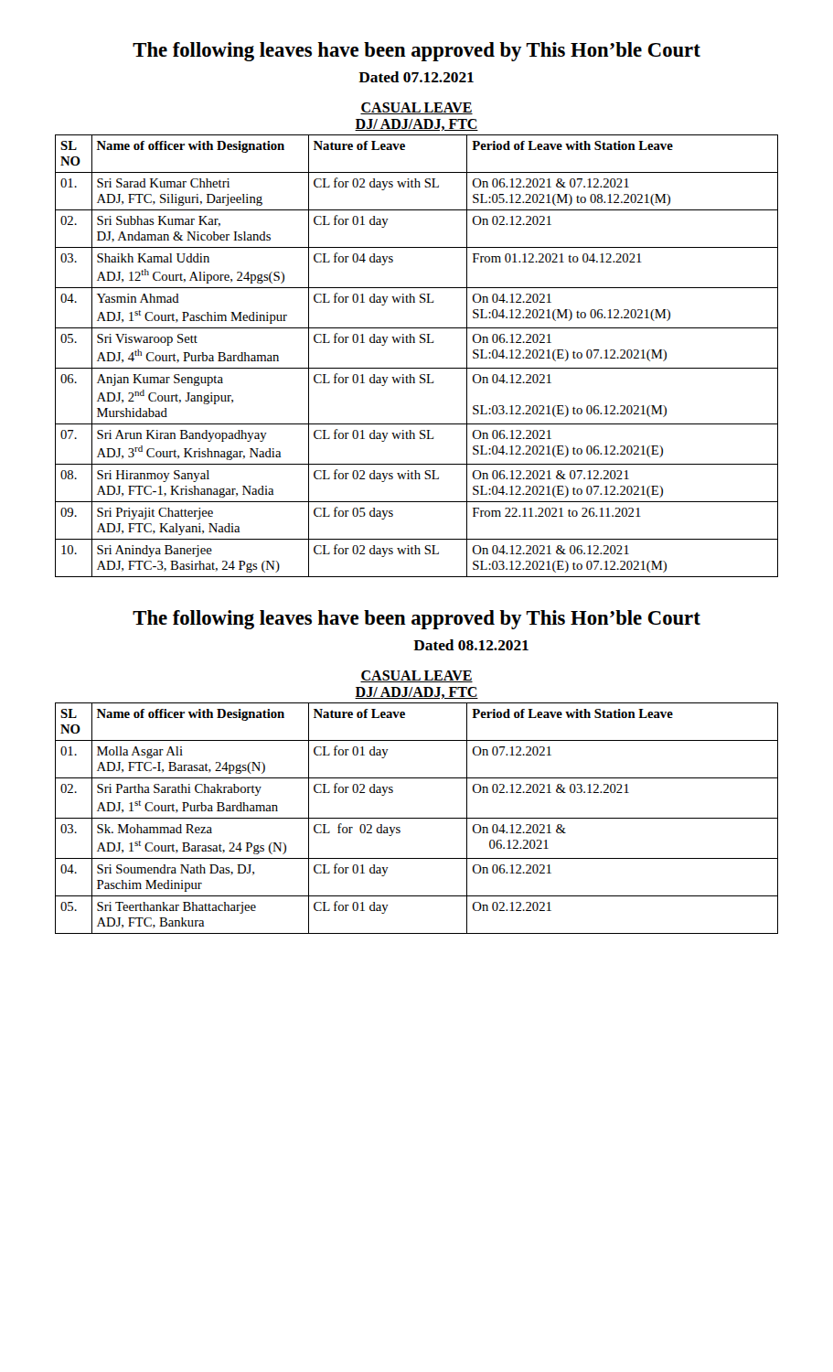The following leaves have been approved by This Hon’ble Court
Dated 07.12.2021
CASUAL LEAVE
DJ/ ADJ/ADJ, FTC
| SL NO | Name of officer with Designation | Nature of Leave | Period of Leave with Station Leave |
| --- | --- | --- | --- |
| 01. | Sri Sarad Kumar Chhetri ADJ, FTC, Siliguri, Darjeeling | CL for 02 days with SL | On 06.12.2021 & 07.12.2021 SL:05.12.2021(M) to 08.12.2021(M) |
| 02. | Sri Subhas Kumar Kar, DJ, Andaman & Nicober Islands | CL for 01 day | On 02.12.2021 |
| 03. | Shaikh Kamal Uddin ADJ, 12 th Court, Alipore, 24pgs(S) | CL for 04 days | From 01.12.2021 to 04.12.2021 |
| 04. | Yasmin Ahmad ADJ, 1 st Court, Paschim Medinipur | CL for 01 day with SL | On 04.12.2021 SL:04.12.2021(M) to 06.12.2021(M) |
| 05. | Sri Viswaroop Sett ADJ, 4 th Court, Purba Bardhaman | CL for 01 day with SL | On 06.12.2021 SL:04.12.2021(E) to 07.12.2021(M) |
| 06. | Anjan Kumar Sengupta ADJ, 2 nd Court, Jangipur, Murshidabad | CL for 01 day with SL | On 04.12.2021 SL:03.12.2021(E) to 06.12.2021(M) |
| 07. | Sri Arun Kiran Bandyopadhyay ADJ, 3 rd Court, Krishnagar, Nadia | CL for 01 day with SL | On 06.12.2021 SL:04.12.2021(E) to 06.12.2021(E) |
| 08. | Sri Hiranmoy Sanyal ADJ, FTC-1, Krishanagar, Nadia | CL for 02 days with SL | On 06.12.2021 & 07.12.2021 SL:04.12.2021(E) to 07.12.2021(E) |
| 09. | Sri Priyajit Chatterjee ADJ, FTC, Kalyani, Nadia | CL for 05 days | From 22.11.2021 to 26.11.2021 |
| 10. | Sri Anindya Banerjee ADJ, FTC-3, Basirhat, 24 Pgs (N) | CL for 02 days with SL | On 04.12.2021 & 06.12.2021 SL:03.12.2021(E) to 07.12.2021(M) |
The following leaves have been approved by This Hon’ble Court
Dated 08.12.2021
CASUAL LEAVE
DJ/ ADJ/ADJ, FTC
| SL NO | Name of officer with Designation | Nature of Leave | Period of Leave with Station Leave |
| --- | --- | --- | --- |
| 01. | Molla Asgar Ali ADJ, FTC-I, Barasat, 24pgs(N) | CL for 01 day | On 07.12.2021 |
| 02. | Sri Partha Sarathi Chakraborty ADJ, 1 st Court, Purba Bardhaman | CL for 02 days | On 02.12.2021 & 03.12.2021 |
| 03. | Sk. Mohammad Reza ADJ, 1 st Court, Barasat, 24 Pgs (N) | CL for 02 days | On 04.12.2021 & 06.12.2021 |
| 04. | Sri Soumendra Nath Das, DJ, Paschim Medinipur | CL for 01 day | On 06.12.2021 |
| 05. | Sri Teerthankar Bhattacharjee ADJ, FTC, Bankura | CL for 01 day | On 02.12.2021 |